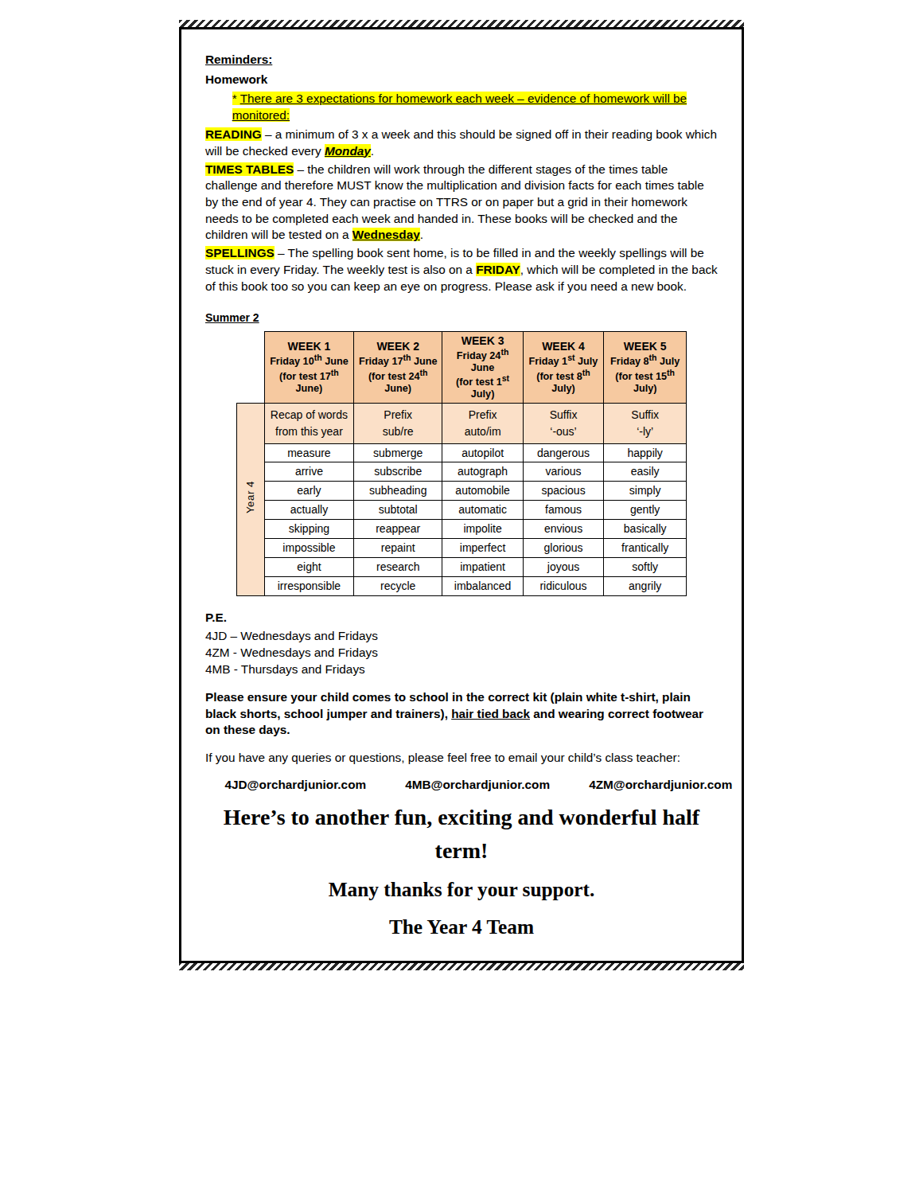Reminders:
Homework
* There are 3 expectations for homework each week – evidence of homework will be monitored:
READING – a minimum of 3 x a week and this should be signed off in their reading book which will be checked every Monday.
TIMES TABLES – the children will work through the different stages of the times table challenge and therefore MUST know the multiplication and division facts for each times table by the end of year 4. They can practise on TTRS or on paper but a grid in their homework needs to be completed each week and handed in. These books will be checked and the children will be tested on a Wednesday.
SPELLINGS – The spelling book sent home, is to be filled in and the weekly spellings will be stuck in every Friday. The weekly test is also on a FRIDAY, which will be completed in the back of this book too so you can keep an eye on progress. Please ask if you need a new book.
Summer 2
| | WEEK 1 Friday 10 th June (for test 17 th June) | WEEK 2 Friday 17 th June (for test 24 th June) | WEEK 3 Friday 24 th June (for test 1 st July) | WEEK 4 Friday 1 st July (for test 8 th July) | WEEK 5 Friday 8 th July (for test 15 th July) |
| --- | --- | --- | --- | --- | --- |
| Year 4 | Recap of words from this year | Prefix sub/re | Prefix auto/im | Suffix ‘-ous’ | Suffix ‘-ly’ |
| measure | submerge | autopilot | dangerous | happily |
| arrive | subscribe | autograph | various | easily |
| early | subheading | automobile | spacious | simply |
| actually | subtotal | automatic | famous | gently |
| skipping | reappear | impolite | envious | basically |
| impossible | repaint | imperfect | glorious | frantically |
| eight | research | impatient | joyous | softly |
| irresponsible | recycle | imbalanced | ridiculous | angrily |
P.E.
4JD – Wednesdays and Fridays
4ZM - Wednesdays and Fridays
4MB - Thursdays and Fridays
Please ensure your child comes to school in the correct kit (plain white t-shirt, plain black shorts, school jumper and trainers), hair tied back and wearing correct footwear on these days.
If you have any queries or questions, please feel free to email your child’s class teacher:
4JD@orchardjunior.com 4MB@orchardjunior.com 4ZM@orchardjunior.com
Here’s to another fun, exciting and wonderful half term!
Many thanks for your support.
The Year 4 Team